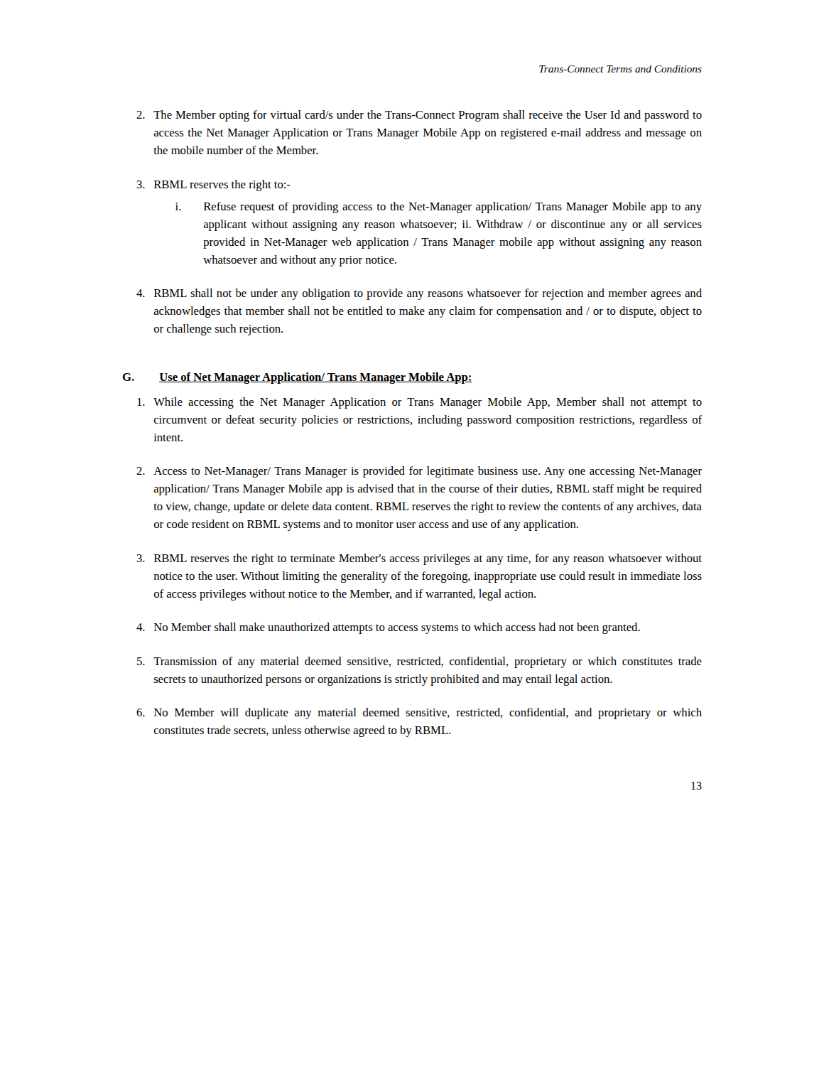Trans-Connect Terms and Conditions
The Member opting for virtual card/s under the Trans-Connect Program shall receive the User Id and password to access the Net Manager Application or Trans Manager Mobile App on registered e-mail address and message on the mobile number of the Member.
RBML reserves the right to:-
Refuse request of providing access to the Net-Manager application/ Trans Manager Mobile app to any applicant without assigning any reason whatsoever; ii. Withdraw / or discontinue any or all services provided in Net-Manager web application / Trans Manager mobile app without assigning any reason whatsoever and without any prior notice.
RBML shall not be under any obligation to provide any reasons whatsoever for rejection and member agrees and acknowledges that member shall not be entitled to make any claim for compensation and / or to dispute, object to or challenge such rejection.
G. Use of Net Manager Application/ Trans Manager Mobile App:
While accessing the Net Manager Application or Trans Manager Mobile App, Member shall not attempt to circumvent or defeat security policies or restrictions, including password composition restrictions, regardless of intent.
Access to Net-Manager/ Trans Manager is provided for legitimate business use. Any one accessing Net-Manager application/ Trans Manager Mobile app is advised that in the course of their duties, RBML staff might be required to view, change, update or delete data content. RBML reserves the right to review the contents of any archives, data or code resident on RBML systems and to monitor user access and use of any application.
RBML reserves the right to terminate Member's access privileges at any time, for any reason whatsoever without notice to the user. Without limiting the generality of the foregoing, inappropriate use could result in immediate loss of access privileges without notice to the Member, and if warranted, legal action.
No Member shall make unauthorized attempts to access systems to which access had not been granted.
Transmission of any material deemed sensitive, restricted, confidential, proprietary or which constitutes trade secrets to unauthorized persons or organizations is strictly prohibited and may entail legal action.
No Member will duplicate any material deemed sensitive, restricted, confidential, and proprietary or which constitutes trade secrets, unless otherwise agreed to by RBML.
13